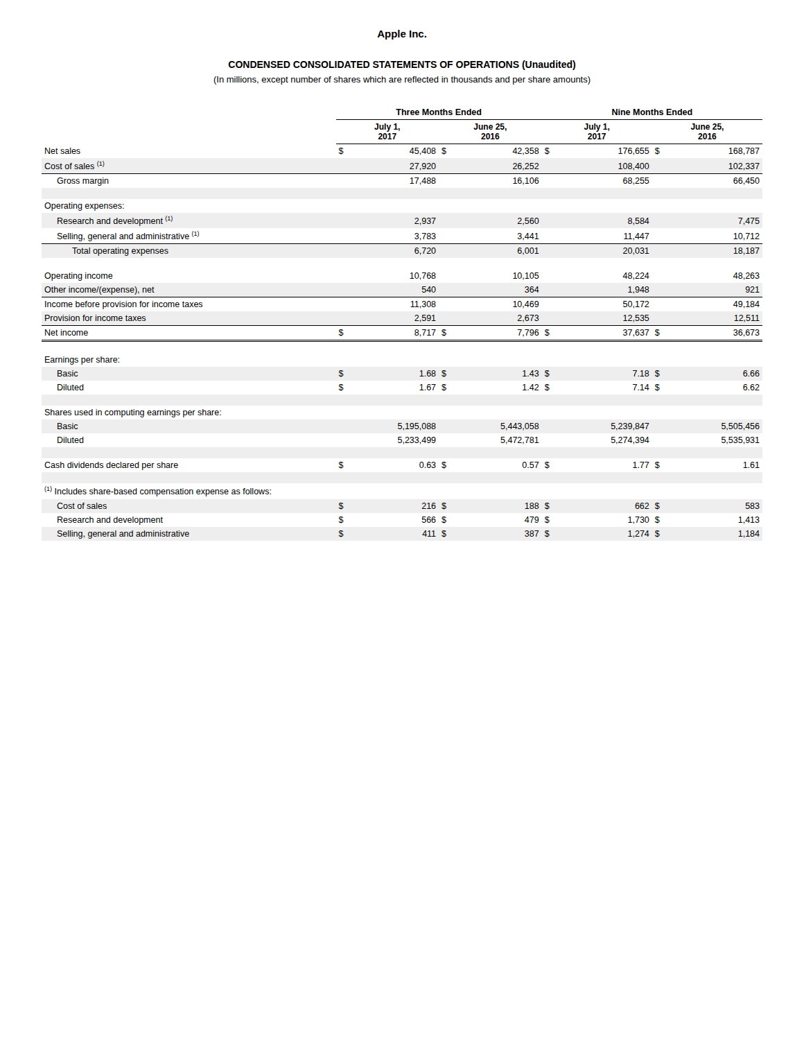Apple Inc.
CONDENSED CONSOLIDATED STATEMENTS OF OPERATIONS (Unaudited)
(In millions, except number of shares which are reflected in thousands and per share amounts)
| | Three Months Ended | Nine Months Ended |
| | July 1, 2017 | June 25, 2016 | July 1, 2017 | June 25, 2016 |
| Net sales | $ | 45,408 | $ | 42,358 | $ | 176,655 | $ | 168,787 |
| Cost of sales (1) | | 27,920 | | 26,252 | | 108,400 | | 102,337 |
| Gross margin | | 17,488 | | 16,106 | | 68,255 | | 66,450 |
| Operating expenses: | |
| Research and development (1) | | 2,937 | | 2,560 | | 8,584 | | 7,475 |
| Selling, general and administrative (1) | | 3,783 | | 3,441 | | 11,447 | | 10,712 |
| Total operating expenses | | 6,720 | | 6,001 | | 20,031 | | 18,187 |
| Operating income | | 10,768 | | 10,105 | | 48,224 | | 48,263 |
| Other income/(expense), net | | 540 | | 364 | | 1,948 | | 921 |
| Income before provision for income taxes | | 11,308 | | 10,469 | | 50,172 | | 49,184 |
| Provision for income taxes | | 2,591 | | 2,673 | | 12,535 | | 12,511 |
| Net income | $ | 8,717 | $ | 7,796 | $ | 37,637 | $ | 36,673 |
| Earnings per share: | |
| Basic | $ | 1.68 | $ | 1.43 | $ | 7.18 | $ | 6.66 |
| Diluted | $ | 1.67 | $ | 1.42 | $ | 7.14 | $ | 6.62 |
| Shares used in computing earnings per share: | |
| Basic | | 5,195,088 | | 5,443,058 | | 5,239,847 | | 5,505,456 |
| Diluted | | 5,233,499 | | 5,472,781 | | 5,274,394 | | 5,535,931 |
| Cash dividends declared per share | $ | 0.63 | $ | 0.57 | $ | 1.77 | $ | 1.61 |
| (1) Includes share-based compensation expense as follows: | |
| Cost of sales | $ | 216 | $ | 188 | $ | 662 | $ | 583 |
| Research and development | $ | 566 | $ | 479 | $ | 1,730 | $ | 1,413 |
| Selling, general and administrative | $ | 411 | $ | 387 | $ | 1,274 | $ | 1,184 |